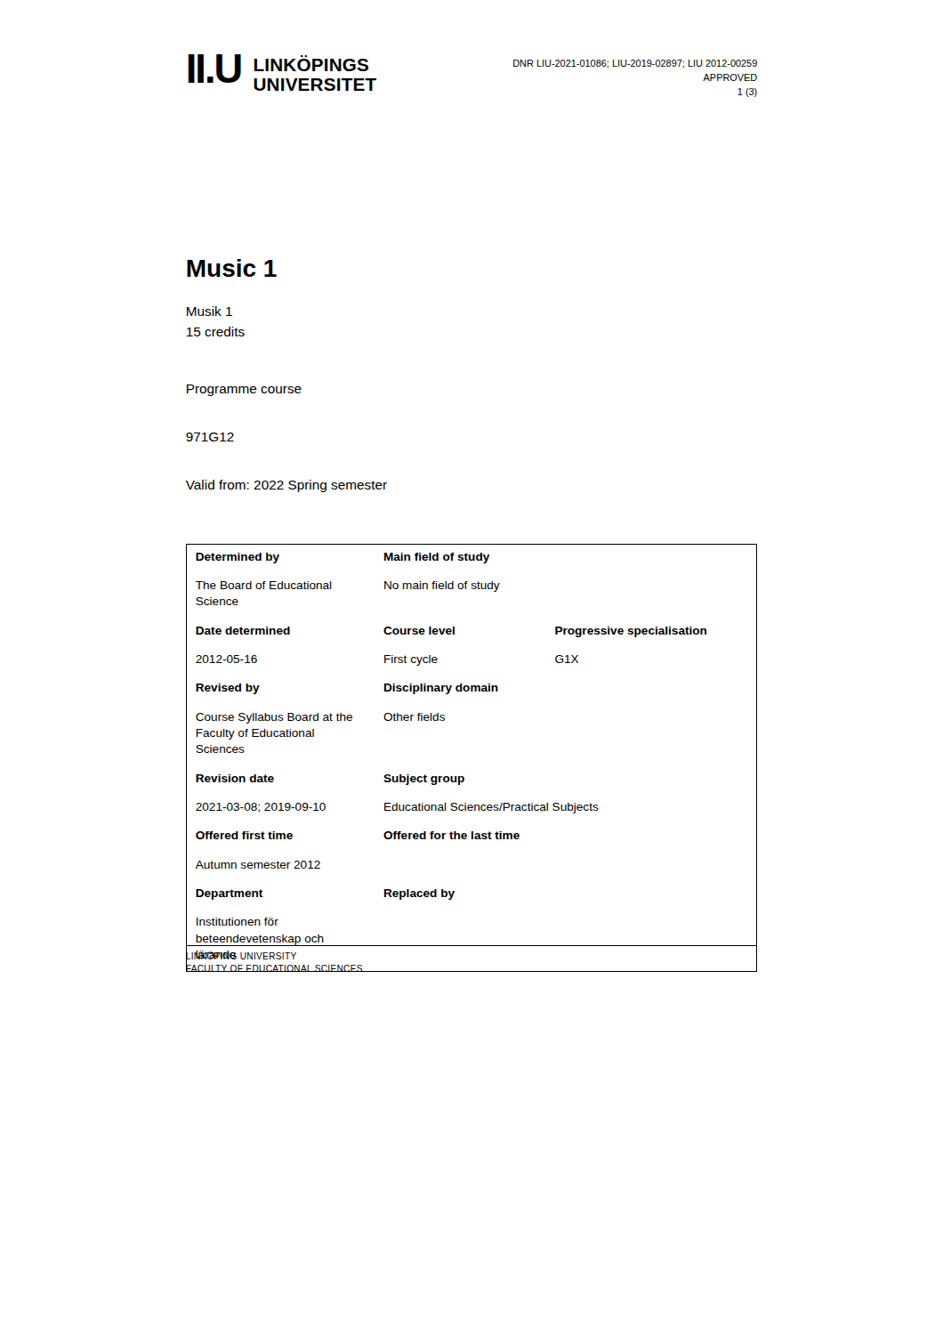II.U LINKÖPINGS
UNIVERSITET
DNR LIU-2021-01086; LIU-2019-02897; LIU 2012-00259
APPROVED
1 (3)
Music 1
Musik 1
15 credits
Programme course
971G12
Valid from: 2022 Spring semester
| Determined by | Main field of study |
| The Board of Educational Science | No main field of study |
| Date determined | Course level | Progressive specialisation |
| 2012-05-16 | First cycle | G1X |
| Revised by | Disciplinary domain |
| Course Syllabus Board at the Faculty of Educational Sciences | Other fields |
| Revision date | Subject group |
| 2021-03-08; 2019-09-10 | Educational Sciences/Practical Subjects |
| Offered first time | Offered for the last time |
| Autumn semester 2012 | |
| Department | Replaced by |
| Institutionen för beteendevetenskap och lärande | |
LINKÖPING UNIVERSITY
FACULTY OF EDUCATIONAL SCIENCES